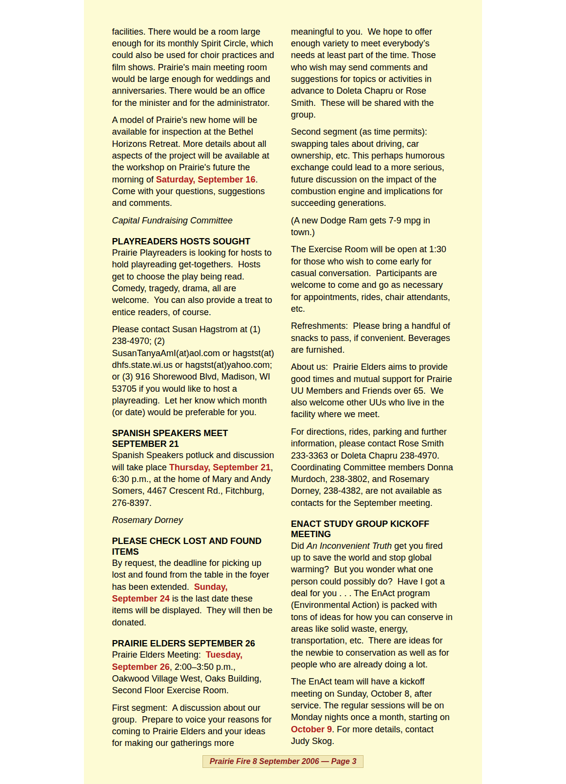facilities. There would be a room large enough for its monthly Spirit Circle, which could also be used for choir practices and film shows. Prairie's main meeting room would be large enough for weddings and anniversaries. There would be an office for the minister and for the administrator.
A model of Prairie's new home will be available for inspection at the Bethel Horizons Retreat. More details about all aspects of the project will be available at the workshop on Prairie's future the morning of Saturday, September 16. Come with your questions, suggestions and comments.
Capital Fundraising Committee
Playreaders Hosts Sought
Prairie Playreaders is looking for hosts to hold playreading get-togethers. Hosts get to choose the play being read. Comedy, tragedy, drama, all are welcome. You can also provide a treat to entice readers, of course.
Please contact Susan Hagstrom at (1) 238-4970; (2) SusanTanyaAmI(at)aol.com or hagstst(at) dhfs.state.wi.us or hagstst(at)yahoo.com; or (3) 916 Shorewood Blvd, Madison, WI 53705 if you would like to host a playreading. Let her know which month (or date) would be preferable for you.
Spanish Speakers Meet September 21
Spanish Speakers potluck and discussion will take place Thursday, September 21, 6:30 p.m., at the home of Mary and Andy Somers, 4467 Crescent Rd., Fitchburg, 276-8397.
Rosemary Dorney
Please Check Lost and Found Items
By request, the deadline for picking up lost and found from the table in the foyer has been extended. Sunday, September 24 is the last date these items will be displayed. They will then be donated.
Prairie Elders September 26
Prairie Elders Meeting: Tuesday, September 26, 2:00–3:50 p.m., Oakwood Village West, Oaks Building, Second Floor Exercise Room.
First segment: A discussion about our group. Prepare to voice your reasons for coming to Prairie Elders and your ideas for making our gatherings more meaningful to you. We hope to offer enough variety to meet everybody’s needs at least part of the time. Those who wish may send comments and suggestions for topics or activities in advance to Doleta Chapru or Rose Smith. These will be shared with the group.
Second segment (as time permits): swapping tales about driving, car ownership, etc. This perhaps humorous exchange could lead to a more serious, future discussion on the impact of the combustion engine and implications for succeeding generations.
(A new Dodge Ram gets 7-9 mpg in town.)
The Exercise Room will be open at 1:30 for those who wish to come early for casual conversation. Participants are welcome to come and go as necessary for appointments, rides, chair attendants, etc.
Refreshments: Please bring a handful of snacks to pass, if convenient. Beverages are furnished.
About us: Prairie Elders aims to provide good times and mutual support for Prairie UU Members and Friends over 65. We also welcome other UUs who live in the facility where we meet.
For directions, rides, parking and further information, please contact Rose Smith 233-3363 or Doleta Chapru 238-4970. Coordinating Committee members Donna Murdoch, 238-3802, and Rosemary Dorney, 238-4382, are not available as contacts for the September meeting.
EnAct Study Group Kickoff Meeting
Did An Inconvenient Truth get you fired up to save the world and stop global warming? But you wonder what one person could possibly do? Have I got a deal for you . . . The EnAct program (Environmental Action) is packed with tons of ideas for how you can conserve in areas like solid waste, energy, transportation, etc. There are ideas for the newbie to conservation as well as for people who are already doing a lot.
The EnAct team will have a kickoff meeting on Sunday, October 8, after service. The regular sessions will be on Monday nights once a month, starting on October 9. For more details, contact Judy Skog.
Prairie Fire 8 September 2006 — Page 3